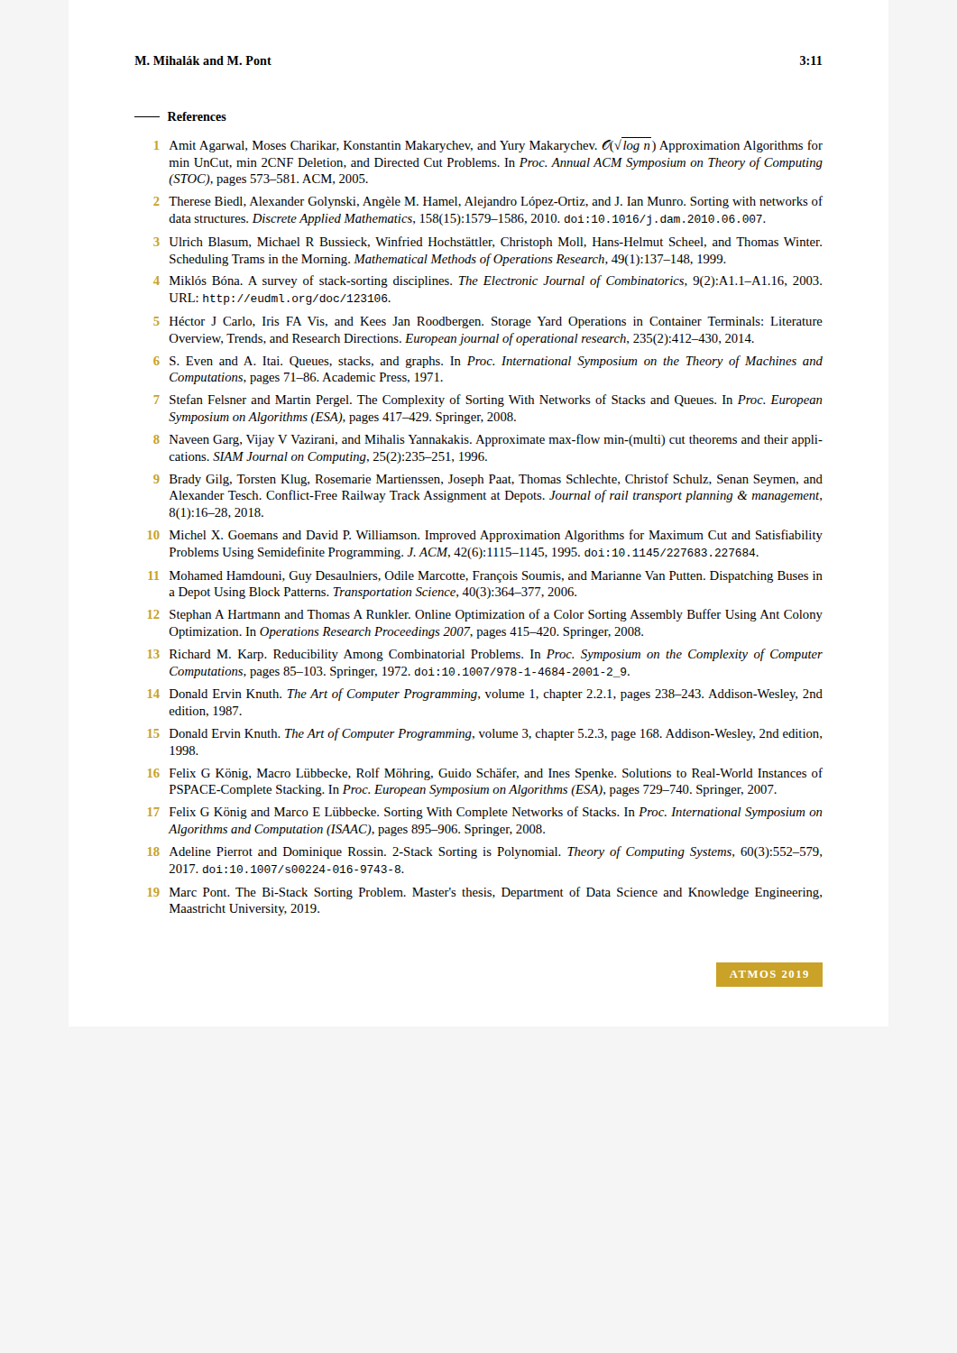M. Mihalák and M. Pont 3:11
References
Amit Agarwal, Moses Charikar, Konstantin Makarychev, and Yury Makarychev. 𝒪(√log n) Approximation Algorithms for min UnCut, min 2CNF Deletion, and Directed Cut Problems. In Proc. Annual ACM Symposium on Theory of Computing (STOC), pages 573–581. ACM, 2005.
Therese Biedl, Alexander Golynski, Angèle M. Hamel, Alejandro López-Ortiz, and J. Ian Munro. Sorting with networks of data structures. Discrete Applied Mathematics, 158(15):1579–1586, 2010. doi:10.1016/j.dam.2010.06.007.
Ulrich Blasum, Michael R Bussieck, Winfried Hochstättler, Christoph Moll, Hans-Helmut Scheel, and Thomas Winter. Scheduling Trams in the Morning. Mathematical Methods of Operations Research, 49(1):137–148, 1999.
Miklós Bóna. A survey of stack-sorting disciplines. The Electronic Journal of Combinatorics, 9(2):A1.1–A1.16, 2003. URL: http://eudml.org/doc/123106.
Héctor J Carlo, Iris FA Vis, and Kees Jan Roodbergen. Storage Yard Operations in Container Terminals: Literature Overview, Trends, and Research Directions. European journal of operational research, 235(2):412–430, 2014.
S. Even and A. Itai. Queues, stacks, and graphs. In Proc. International Symposium on the Theory of Machines and Computations, pages 71–86. Academic Press, 1971.
Stefan Felsner and Martin Pergel. The Complexity of Sorting With Networks of Stacks and Queues. In Proc. European Symposium on Algorithms (ESA), pages 417–429. Springer, 2008.
Naveen Garg, Vijay V Vazirani, and Mihalis Yannakakis. Approximate max-flow min-(multi) cut theorems and their applications. SIAM Journal on Computing, 25(2):235–251, 1996.
Brady Gilg, Torsten Klug, Rosemarie Martienssen, Joseph Paat, Thomas Schlechte, Christof Schulz, Senan Seymen, and Alexander Tesch. Conflict-Free Railway Track Assignment at Depots. Journal of rail transport planning & management, 8(1):16–28, 2018.
Michel X. Goemans and David P. Williamson. Improved Approximation Algorithms for Maximum Cut and Satisfiability Problems Using Semidefinite Programming. J. ACM, 42(6):1115–1145, 1995. doi:10.1145/227683.227684.
Mohamed Hamdouni, Guy Desaulniers, Odile Marcotte, François Soumis, and Marianne Van Putten. Dispatching Buses in a Depot Using Block Patterns. Transportation Science, 40(3):364–377, 2006.
Stephan A Hartmann and Thomas A Runkler. Online Optimization of a Color Sorting Assembly Buffer Using Ant Colony Optimization. In Operations Research Proceedings 2007, pages 415–420. Springer, 2008.
Richard M. Karp. Reducibility Among Combinatorial Problems. In Proc. Symposium on the Complexity of Computer Computations, pages 85–103. Springer, 1972. doi:10.1007/978-1-4684-2001-2_9.
Donald Ervin Knuth. The Art of Computer Programming, volume 1, chapter 2.2.1, pages 238–243. Addison-Wesley, 2nd edition, 1987.
Donald Ervin Knuth. The Art of Computer Programming, volume 3, chapter 5.2.3, page 168. Addison-Wesley, 2nd edition, 1998.
Felix G König, Macro Lübbecke, Rolf Möhring, Guido Schäfer, and Ines Spenke. Solutions to Real-World Instances of PSPACE-Complete Stacking. In Proc. European Symposium on Algorithms (ESA), pages 729–740. Springer, 2007.
Felix G König and Marco E Lübbecke. Sorting With Complete Networks of Stacks. In Proc. International Symposium on Algorithms and Computation (ISAAC), pages 895–906. Springer, 2008.
Adeline Pierrot and Dominique Rossin. 2-Stack Sorting is Polynomial. Theory of Computing Systems, 60(3):552–579, 2017. doi:10.1007/s00224-016-9743-8.
Marc Pont. The Bi-Stack Sorting Problem. Master's thesis, Department of Data Science and Knowledge Engineering, Maastricht University, 2019.
ATMOS 2019